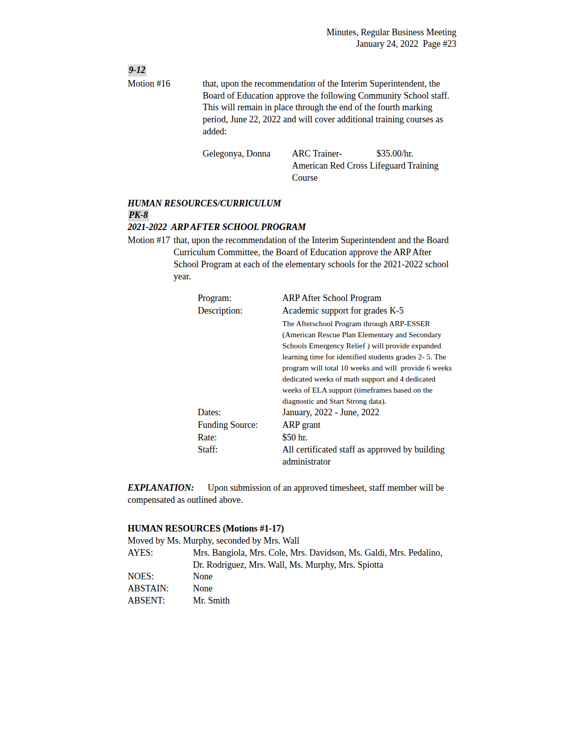Minutes, Regular Business Meeting
January 24, 2022 Page #23
9-12
Motion #16
that, upon the recommendation of the Interim Superintendent, the Board of Education approve the following Community School staff. This will remain in place through the end of the fourth marking period, June 22, 2022 and will cover additional training courses as added:
Gelegonya, Donna
ARC Trainer-
$35.00/hr.
American Red Cross Lifeguard Training Course
HUMAN RESOURCES/CURRICULUM
PK-8
2021-2022 ARP AFTER SCHOOL PROGRAM
Motion #17
that, upon the recommendation of the Interim Superintendent and the Board Curriculum Committee, the Board of Education approve the ARP After School Program at each of the elementary schools for the 2021-2022 school year.
| Program: | ARP After School Program |
| Description: | Academic support for grades K-5 The Afterschool Program through ARP-ESSER (American Rescue Plan Elementary and Secondary Schools Emergency Relief ) will provide expanded learning time for identified students grades 2- 5. The program will total 10 weeks and will provide 6 weeks dedicated weeks of math support and 4 dedicated weeks of ELA support (timeframes based on the diagnostic and Start Strong data). |
| Dates: | January, 2022 - June, 2022 |
| Funding Source: | ARP grant |
| Rate: | $50 hr. |
| Staff: | All certificated staff as approved by building administrator |
EXPLANATION: Upon submission of an approved timesheet, staff member will be compensated as outlined above.
HUMAN RESOURCES (Motions #1-17)
Moved by Ms. Murphy, seconded by Mrs. Wall
AYES:
Mrs. Bangiola, Mrs. Cole, Mrs. Davidson, Ms. Galdi, Mrs. Pedalino,
Dr. Rodriguez, Mrs. Wall, Ms. Murphy, Mrs. Spiotta
NOES:
None
ABSTAIN:
None
ABSENT:
Mr. Smith